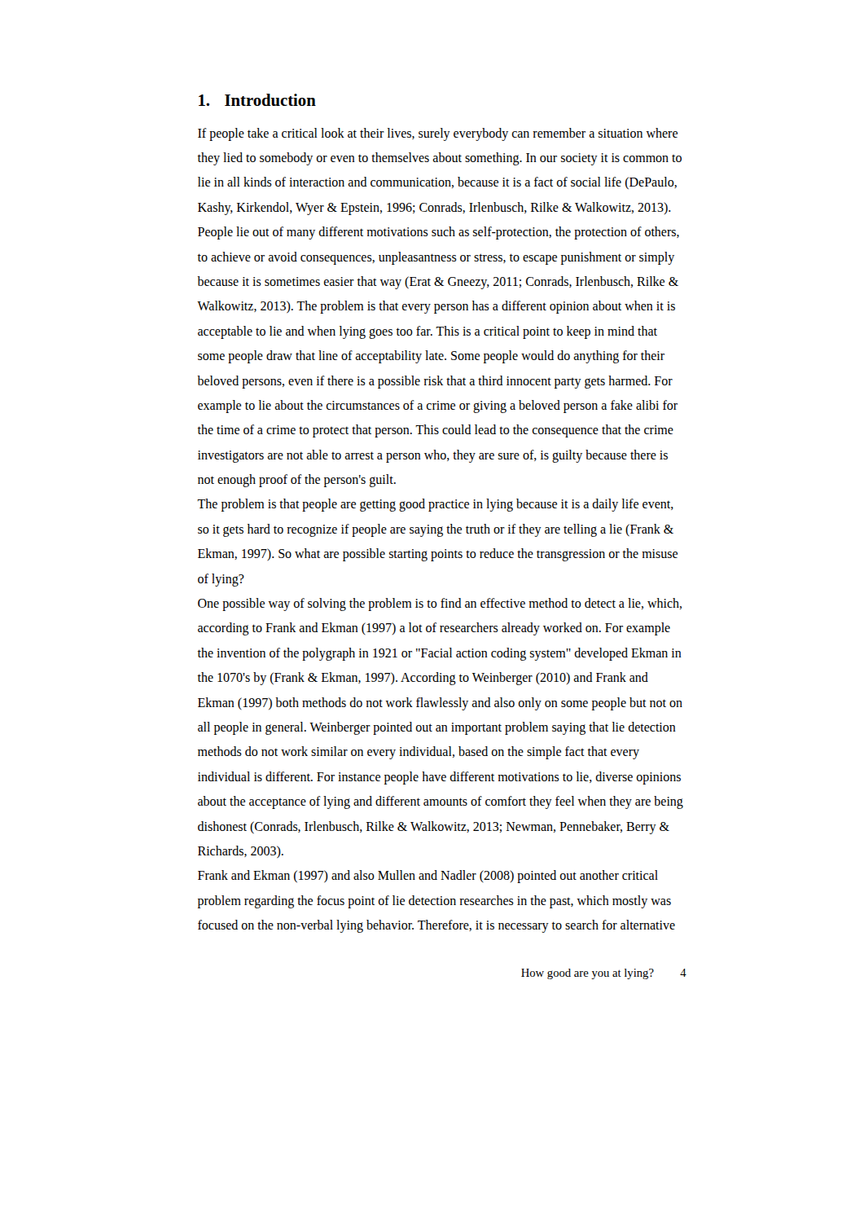1. Introduction
If people take a critical look at their lives, surely everybody can remember a situation where they lied to somebody or even to themselves about something. In our society it is common to lie in all kinds of interaction and communication, because it is a fact of social life (DePaulo, Kashy, Kirkendol, Wyer & Epstein, 1996; Conrads, Irlenbusch, Rilke & Walkowitz, 2013). People lie out of many different motivations such as self-protection, the protection of others, to achieve or avoid consequences, unpleasantness or stress, to escape punishment or simply because it is sometimes easier that way (Erat & Gneezy, 2011; Conrads, Irlenbusch, Rilke & Walkowitz, 2013). The problem is that every person has a different opinion about when it is acceptable to lie and when lying goes too far. This is a critical point to keep in mind that some people draw that line of acceptability late. Some people would do anything for their beloved persons, even if there is a possible risk that a third innocent party gets harmed. For example to lie about the circumstances of a crime or giving a beloved person a fake alibi for the time of a crime to protect that person. This could lead to the consequence that the crime investigators are not able to arrest a person who, they are sure of, is guilty because there is not enough proof of the person's guilt.
The problem is that people are getting good practice in lying because it is a daily life event, so it gets hard to recognize if people are saying the truth or if they are telling a lie (Frank & Ekman, 1997). So what are possible starting points to reduce the transgression or the misuse of lying?
One possible way of solving the problem is to find an effective method to detect a lie, which, according to Frank and Ekman (1997) a lot of researchers already worked on. For example the invention of the polygraph in 1921 or "Facial action coding system" developed Ekman in the 1070's by (Frank & Ekman, 1997). According to Weinberger (2010) and Frank and Ekman (1997) both methods do not work flawlessly and also only on some people but not on all people in general. Weinberger pointed out an important problem saying that lie detection methods do not work similar on every individual, based on the simple fact that every individual is different. For instance people have different motivations to lie, diverse opinions about the acceptance of lying and different amounts of comfort they feel when they are being dishonest (Conrads, Irlenbusch, Rilke & Walkowitz, 2013; Newman, Pennebaker, Berry & Richards, 2003).
Frank and Ekman (1997) and also Mullen and Nadler (2008) pointed out another critical problem regarding the focus point of lie detection researches in the past, which mostly was focused on the non-verbal lying behavior. Therefore, it is necessary to search for alternative
How good are you at lying?4